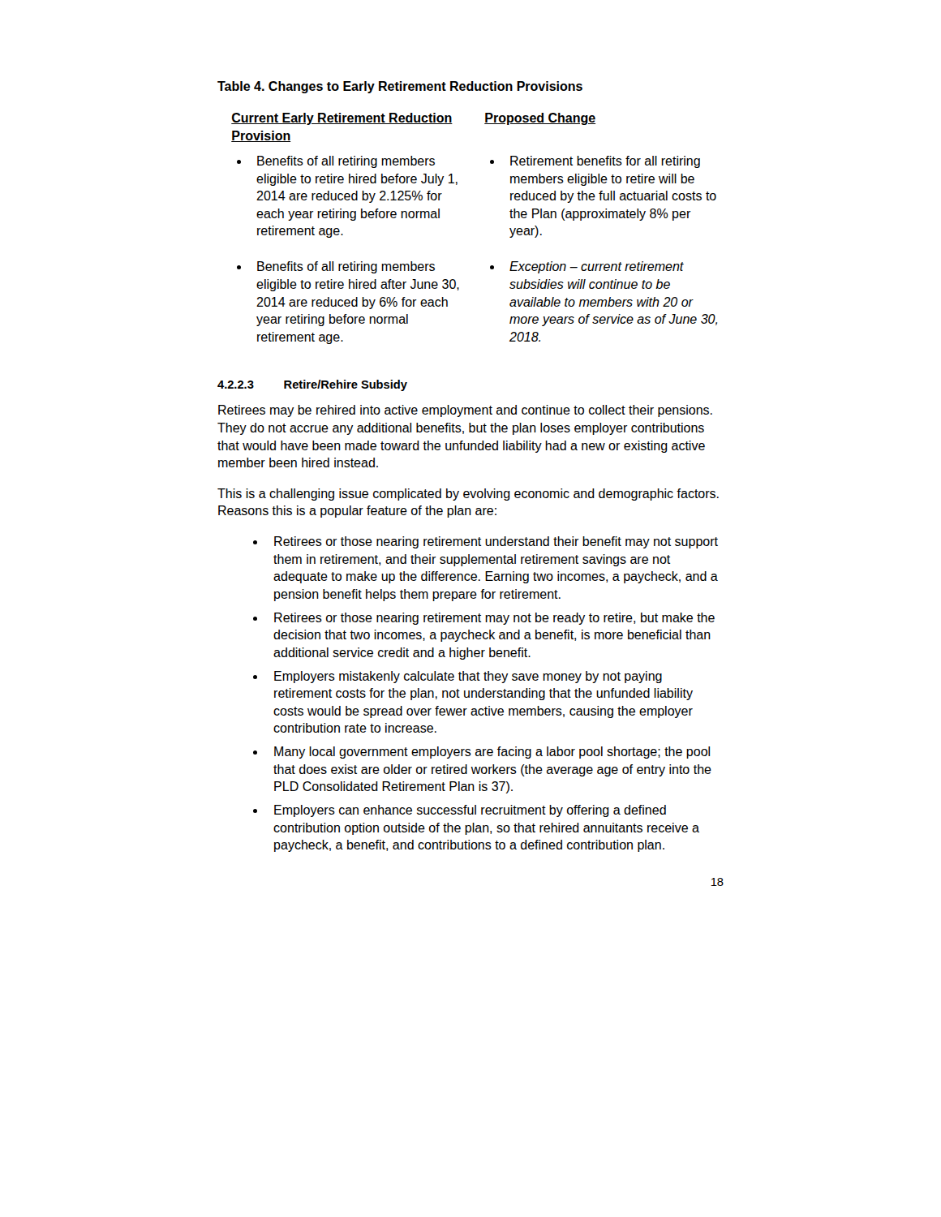Table 4. Changes to Early Retirement Reduction Provisions
| Current Early Retirement Reduction Provision | Proposed Change |
| --- | --- |
| Benefits of all retiring members eligible to retire hired before July 1, 2014 are reduced by 2.125% for each year retiring before normal retirement age. Benefits of all retiring members eligible to retire hired after June 30, 2014 are reduced by 6% for each year retiring before normal retirement age. | Retirement benefits for all retiring members eligible to retire will be reduced by the full actuarial costs to the Plan (approximately 8% per year). Exception – current retirement subsidies will continue to be available to members with 20 or more years of service as of June 30, 2018. |
4.2.2.3 Retire/Rehire Subsidy
Retirees may be rehired into active employment and continue to collect their pensions. They do not accrue any additional benefits, but the plan loses employer contributions that would have been made toward the unfunded liability had a new or existing active member been hired instead.
This is a challenging issue complicated by evolving economic and demographic factors. Reasons this is a popular feature of the plan are:
Retirees or those nearing retirement understand their benefit may not support them in retirement, and their supplemental retirement savings are not adequate to make up the difference. Earning two incomes, a paycheck, and a pension benefit helps them prepare for retirement.
Retirees or those nearing retirement may not be ready to retire, but make the decision that two incomes, a paycheck and a benefit, is more beneficial than additional service credit and a higher benefit.
Employers mistakenly calculate that they save money by not paying retirement costs for the plan, not understanding that the unfunded liability costs would be spread over fewer active members, causing the employer contribution rate to increase.
Many local government employers are facing a labor pool shortage; the pool that does exist are older or retired workers (the average age of entry into the PLD Consolidated Retirement Plan is 37).
Employers can enhance successful recruitment by offering a defined contribution option outside of the plan, so that rehired annuitants receive a paycheck, a benefit, and contributions to a defined contribution plan.
18